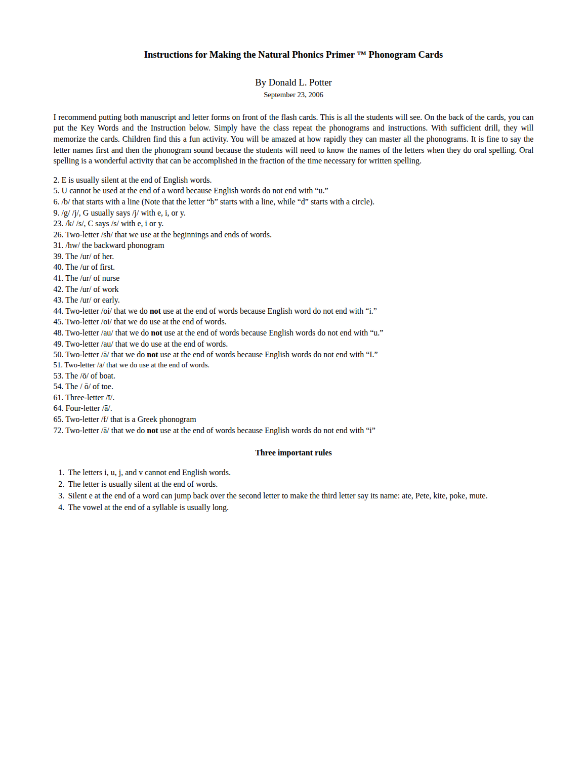Instructions for Making the Natural Phonics Primer ™ Phonogram Cards
By Donald L. Potter
September 23, 2006
I recommend putting both manuscript and letter forms on front of the flash cards. This is all the students will see. On the back of the cards, you can put the Key Words and the Instruction below. Simply have the class repeat the phonograms and instructions. With sufficient drill, they will memorize the cards. Children find this a fun activity. You will be amazed at how rapidly they can master all the phonograms. It is fine to say the letter names first and then the phonogram sound because the students will need to know the names of the letters when they do oral spelling. Oral spelling is a wonderful activity that can be accomplished in the fraction of the time necessary for written spelling.
2. E is usually silent at the end of English words.
5. U cannot be used at the end of a word because English words do not end with “u.”
6. /b/ that starts with a line (Note that the letter “b” starts with a line, while “d” starts with a circle).
9. /g/ /j/, G usually says /j/ with e, i, or y.
23. /k/ /s/, C says /s/ with e, i or y.
26. Two-letter /sh/ that we use at the beginnings and ends of words.
31. /hw/ the backward phonogram
39. The /ur/ of her.
40. The /ur of first.
41. The /ur/ of nurse
42. The /ur/ of work
43. The /ur/ or early.
44. Two-letter /oi/ that we do not use at the end of words because English word do not end with “i.”
45. Two-letter /oi/ that we do use at the end of words.
48. Two-letter /au/ that we do not use at the end of words because English words do not end with “u.”
49. Two-letter /au/ that we do use at the end of words.
50. Two-letter /ā/ that we do not use at the end of words because English words do not end with “I.”
51. Two-letter /ā/ that we do use at the end of words.
53. The /ō/ of boat.
54. The / ō/ of toe.
61. Three-letter /ī/.
64. Four-letter /ā/.
65. Two-letter /f/ that is a Greek phonogram
72. Two-letter /ā/ that we do not use at the end of words because English words do not end with “i”
Three important rules
The letters i, u, j, and v cannot end English words.
The letter is usually silent at the end of words.
Silent e at the end of a word can jump back over the second letter to make the third letter say its name: ate, Pete, kite, poke, mute.
The vowel at the end of a syllable is usually long.